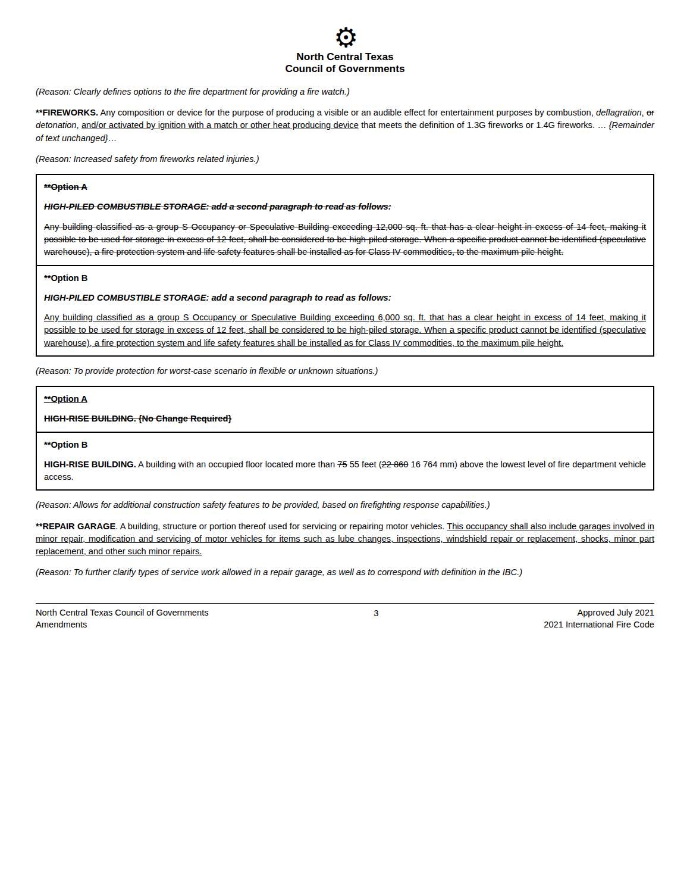⚙
North Central Texas Council of Governments
(Reason: Clearly defines options to the fire department for providing a fire watch.)
**FIREWORKS. Any composition or device for the purpose of producing a visible or an audible effect for entertainment purposes by combustion, deflagration, or detonation, and/or activated by ignition with a match or other heat producing device that meets the definition of 1.3G fireworks or 1.4G fireworks. … {Remainder of text unchanged}…
(Reason: Increased safety from fireworks related injuries.)
**Option A
HIGH-PILED COMBUSTIBLE STORAGE: add a second paragraph to read as follows:
Any building classified as a group S Occupancy or Speculative Building exceeding 12,000 sq. ft. that has a clear height in excess of 14 feet, making it possible to be used for storage in excess of 12 feet, shall be considered to be high-piled storage. When a specific product cannot be identified (speculative warehouse), a fire protection system and life safety features shall be installed as for Class IV commodities, to the maximum pile height.
**Option B
HIGH-PILED COMBUSTIBLE STORAGE: add a second paragraph to read as follows:
Any building classified as a group S Occupancy or Speculative Building exceeding 6,000 sq. ft. that has a clear height in excess of 14 feet, making it possible to be used for storage in excess of 12 feet, shall be considered to be high-piled storage. When a specific product cannot be identified (speculative warehouse), a fire protection system and life safety features shall be installed as for Class IV commodities, to the maximum pile height.
(Reason: To provide protection for worst-case scenario in flexible or unknown situations.)
**Option A
HIGH-RISE BUILDING. {No Change Required}
**Option B
HIGH-RISE BUILDING. A building with an occupied floor located more than 75 55 feet (22 860 16 764 mm) above the lowest level of fire department vehicle access.
(Reason: Allows for additional construction safety features to be provided, based on firefighting response capabilities.)
**REPAIR GARAGE. A building, structure or portion thereof used for servicing or repairing motor vehicles. This occupancy shall also include garages involved in minor repair, modification and servicing of motor vehicles for items such as lube changes, inspections, windshield repair or replacement, shocks, minor part replacement, and other such minor repairs.
(Reason: To further clarify types of service work allowed in a repair garage, as well as to correspond with definition in the IBC.)
North Central Texas Council of Governments
Amendments
3
Approved July 2021
2021 International Fire Code